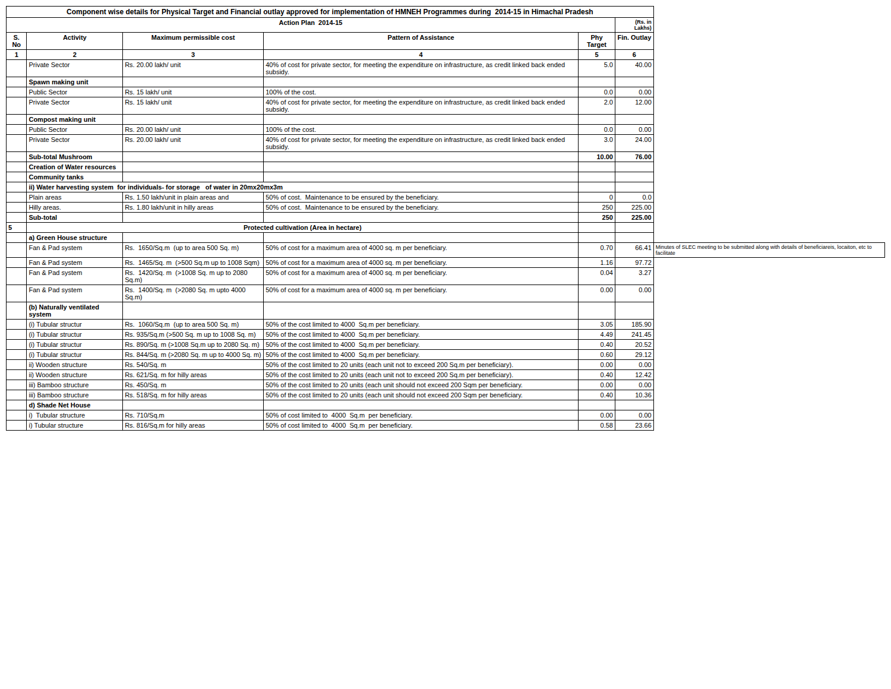| Component wise details for Physical Target and Financial outlay approved for implementation of HMNEH Programmes during 2014-15 in Himachal Pradesh |
| Action Plan 2014-15 | (Rs. in Lakhs) |
| S. No | Activity | Maximum permissible cost | Pattern of Assistance | Phy Target | Fin. Outlay | |
| 1 | 2 | 3 | 4 | 5 | 6 |
| | Private Sector | Rs. 20.00 lakh/ unit | 40% of cost for private sector, for meeting the expenditure on infrastructure, as credit linked back ended subsidy. | 5.0 | 40.00 |
| | Spawn making unit | | | | |
| | Public Sector | Rs. 15 lakh/ unit | 100% of the cost. | 0.0 | 0.00 |
| | Private Sector | Rs. 15 lakh/ unit | 40% of cost for private sector, for meeting the expenditure on infrastructure, as credit linked back ended subsidy. | 2.0 | 12.00 |
| | Compost making unit | | | | |
| | Public Sector | Rs. 20.00 lakh/ unit | 100% of the cost. | 0.0 | 0.00 |
| | Private Sector | Rs. 20.00 lakh/ unit | 40% of cost for private sector, for meeting the expenditure on infrastructure, as credit linked back ended subsidy. | 3.0 | 24.00 |
| | Sub-total Mushroom | | | 10.00 | 76.00 |
| | Creation of Water resources | | | | |
| | Community tanks | | | | |
| | ii) Water harvesting system for individuals- for storage of water in 20mx20mx3m | | |
| | Plain areas | Rs. 1.50 lakh/unit in plain areas and | 50% of cost. Maintenance to be ensured by the beneficiary. | 0 | 0.0 |
| | Hilly areas. | Rs. 1.80 lakh/unit in hilly areas | 50% of cost. Maintenance to be ensured by the beneficiary. | 250 | 225.00 |
| | Sub-total | | | 250 | 225.00 |
| 5 | Protected cultivation (Area in hectare) | | |
| | a) Green House structure | | | | |
| | Fan & Pad system | Rs. 1650/Sq.m (up to area 500 Sq. m) | 50% of cost for a maximum area of 4000 sq. m per beneficiary. | 0.70 | 66.41 | Minutes of SLEC meeting to be submitted along with details of beneficiareis, locaiton, etc to facilitate |
| | Fan & Pad system | Rs. 1465/Sq. m (>500 Sq.m up to 1008 Sqm) | 50% of cost for a maximum area of 4000 sq. m per beneficiary. | 1.16 | 97.72 |
| | Fan & Pad system | Rs. 1420/Sq. m (>1008 Sq. m up to 2080 Sq.m) | 50% of cost for a maximum area of 4000 sq. m per beneficiary. | 0.04 | 3.27 |
| | Fan & Pad system | Rs. 1400/Sq. m (>2080 Sq. m upto 4000 Sq.m) | 50% of cost for a maximum area of 4000 sq. m per beneficiary. | 0.00 | 0.00 |
| | (b) Naturally ventilated system | | | | |
| | (i) Tubular structur | Rs. 1060/Sq.m (up to area 500 Sq. m) | 50% of the cost limited to 4000 Sq.m per beneficiary. | 3.05 | 185.90 |
| | (i) Tubular structur | Rs. 935/Sq.m (>500 Sq. m up to 1008 Sq. m) | 50% of the cost limited to 4000 Sq.m per beneficiary. | 4.49 | 241.45 |
| | (i) Tubular structur | Rs. 890/Sq. m (>1008 Sq.m up to 2080 Sq. m) | 50% of the cost limited to 4000 Sq.m per beneficiary. | 0.40 | 20.52 |
| | (i) Tubular structur | Rs. 844/Sq. m (>2080 Sq. m up to 4000 Sq. m) | 50% of the cost limited to 4000 Sq.m per beneficiary. | 0.60 | 29.12 |
| | ii) Wooden structure | Rs. 540/Sq. m | 50% of the cost limited to 20 units (each unit not to exceed 200 Sq.m per beneficiary). | 0.00 | 0.00 |
| | ii) Wooden structure | Rs. 621/Sq. m for hilly areas | 50% of the cost limited to 20 units (each unit not to exceed 200 Sq.m per beneficiary). | 0.40 | 12.42 |
| | iii) Bamboo structure | Rs. 450/Sq. m | 50% of the cost limited to 20 units (each unit should not exceed 200 Sqm per beneficiary. | 0.00 | 0.00 |
| | iii) Bamboo structure | Rs. 518/Sq. m for hilly areas | 50% of the cost limited to 20 units (each unit should not exceed 200 Sqm per beneficiary. | 0.40 | 10.36 |
| | d) Shade Net House | | | | |
| | i) Tubular structure | Rs. 710/Sq.m | 50% of cost limited to 4000 Sq.m per beneficiary. | 0.00 | 0.00 |
| | i) Tubular structure | Rs. 816/Sq.m for hilly areas | 50% of cost limited to 4000 Sq.m per beneficiary. | 0.58 | 23.66 |